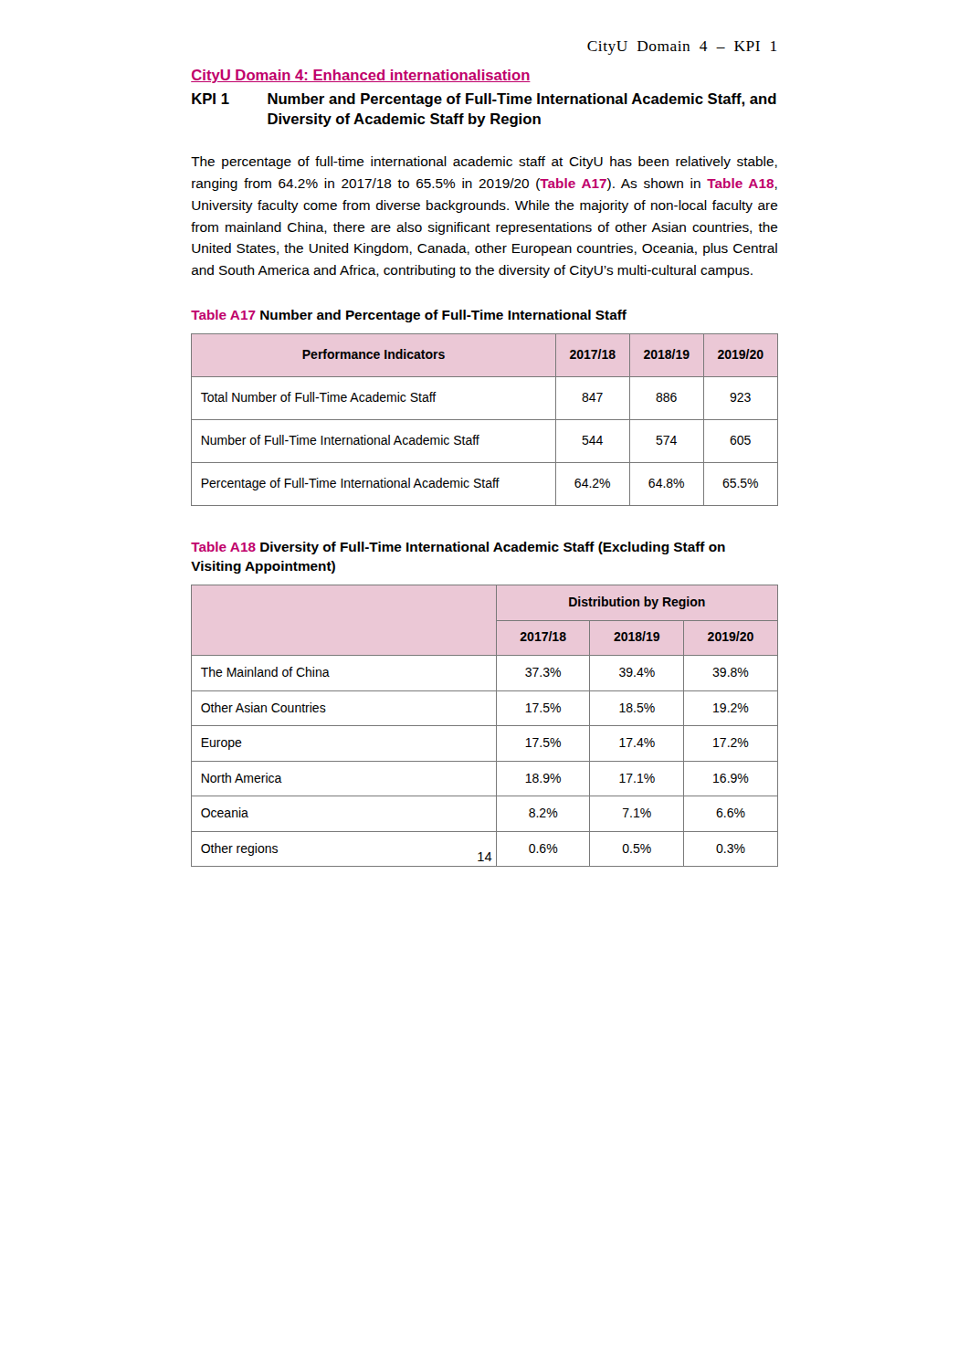CityU Domain 4 – KPI 1
CityU Domain 4: Enhanced internationalisation
KPI 1
Number and Percentage of Full-Time International Academic Staff, and Diversity of Academic Staff by Region
The percentage of full-time international academic staff at CityU has been relatively stable, ranging from 64.2% in 2017/18 to 65.5% in 2019/20 (Table A17). As shown in Table A18, University faculty come from diverse backgrounds. While the majority of non-local faculty are from mainland China, there are also significant representations of other Asian countries, the United States, the United Kingdom, Canada, other European countries, Oceania, plus Central and South America and Africa, contributing to the diversity of CityU’s multi-cultural campus.
Table A17 Number and Percentage of Full-Time International Staff
| Performance Indicators | 2017/18 | 2018/19 | 2019/20 |
| --- | --- | --- | --- |
| Total Number of Full-Time Academic Staff | 847 | 886 | 923 |
| Number of Full-Time International Academic Staff | 544 | 574 | 605 |
| Percentage of Full-Time International Academic Staff | 64.2% | 64.8% | 65.5% |
Table A18 Diversity of Full-Time International Academic Staff (Excluding Staff on Visiting Appointment)
| | Distribution by Region |
| --- | --- |
| 2017/18 | 2018/19 | 2019/20 |
| The Mainland of China | 37.3% | 39.4% | 39.8% |
| Other Asian Countries | 17.5% | 18.5% | 19.2% |
| Europe | 17.5% | 17.4% | 17.2% |
| North America | 18.9% | 17.1% | 16.9% |
| Oceania | 8.2% | 7.1% | 6.6% |
| Other regions | 0.6% | 0.5% | 0.3% |
14